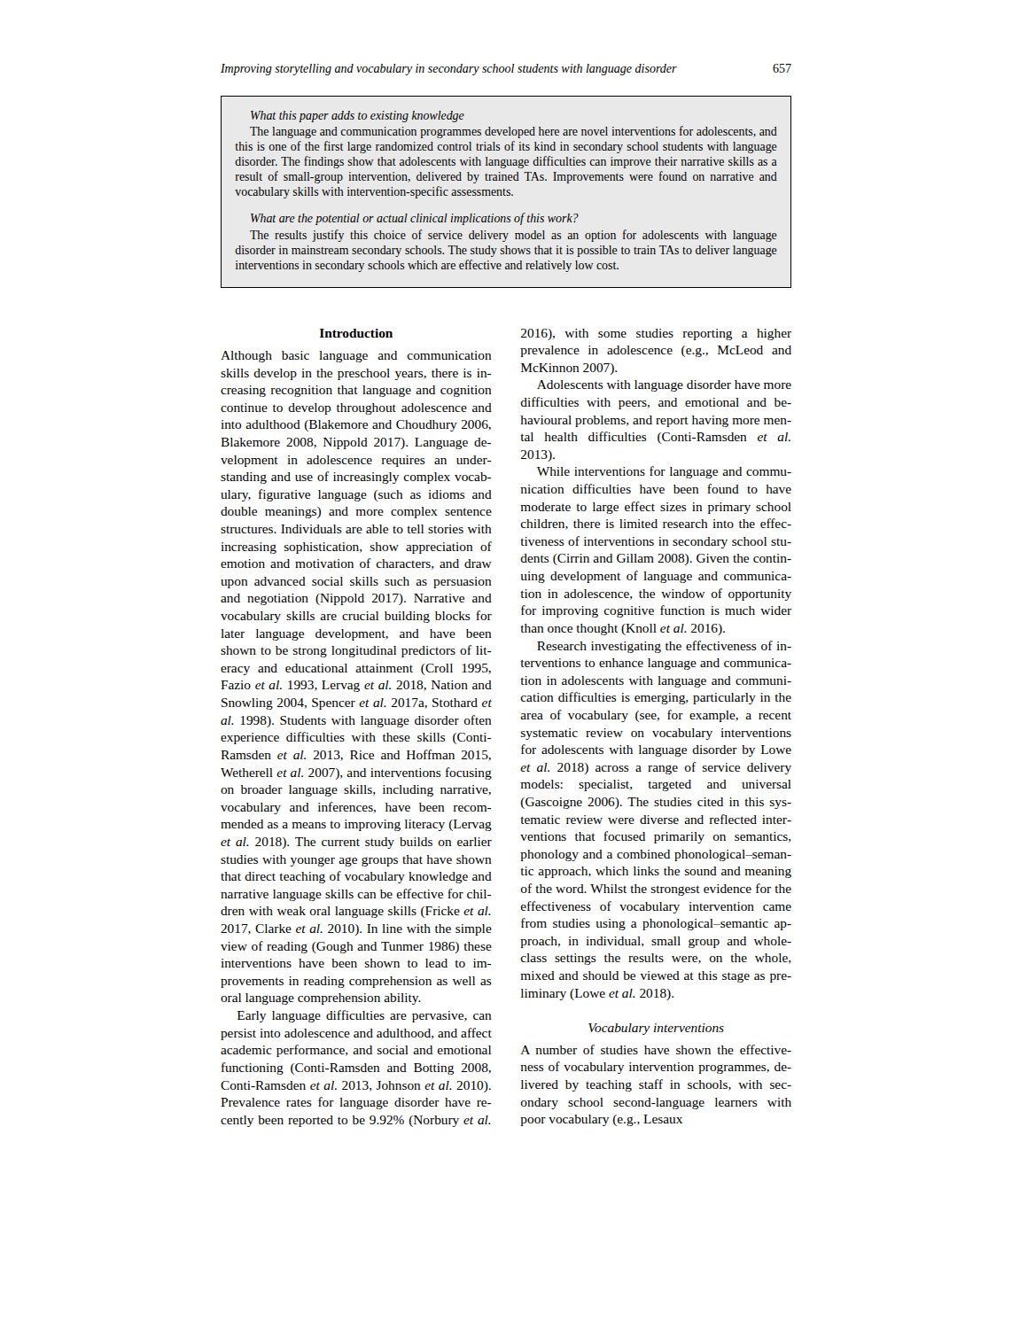Improving storytelling and vocabulary in secondary school students with language disorder 657
What this paper adds to existing knowledge
The language and communication programmes developed here are novel interventions for adolescents, and this is one of the first large randomized control trials of its kind in secondary school students with language disorder. The findings show that adolescents with language difficulties can improve their narrative skills as a result of small-group intervention, delivered by trained TAs. Improvements were found on narrative and vocabulary skills with intervention-specific assessments.
What are the potential or actual clinical implications of this work?
The results justify this choice of service delivery model as an option for adolescents with language disorder in mainstream secondary schools. The study shows that it is possible to train TAs to deliver language interventions in secondary schools which are effective and relatively low cost.
Introduction
Although basic language and communication skills develop in the preschool years, there is increasing recognition that language and cognition continue to develop throughout adolescence and into adulthood (Blakemore and Choudhury 2006, Blakemore 2008, Nippold 2017). Language development in adolescence requires an understanding and use of increasingly complex vocabulary, figurative language (such as idioms and double meanings) and more complex sentence structures. Individuals are able to tell stories with increasing sophistication, show appreciation of emotion and motivation of characters, and draw upon advanced social skills such as persuasion and negotiation (Nippold 2017). Narrative and vocabulary skills are crucial building blocks for later language development, and have been shown to be strong longitudinal predictors of literacy and educational attainment (Croll 1995, Fazio et al. 1993, Lervag et al. 2018, Nation and Snowling 2004, Spencer et al. 2017a, Stothard et al. 1998). Students with language disorder often experience difficulties with these skills (Conti-Ramsden et al. 2013, Rice and Hoffman 2015, Wetherell et al. 2007), and interventions focusing on broader language skills, including narrative, vocabulary and inferences, have been recommended as a means to improving literacy (Lervag et al. 2018). The current study builds on earlier studies with younger age groups that have shown that direct teaching of vocabulary knowledge and narrative language skills can be effective for children with weak oral language skills (Fricke et al. 2017, Clarke et al. 2010). In line with the simple view of reading (Gough and Tunmer 1986) these interventions have been shown to lead to improvements in reading comprehension as well as oral language comprehension ability.
Early language difficulties are pervasive, can persist into adolescence and adulthood, and affect academic performance, and social and emotional functioning (Conti-Ramsden and Botting 2008, Conti-Ramsden et al. 2013, Johnson et al. 2010). Prevalence rates for language disorder have recently been reported to be 9.92% (Norbury et al. 2016), with some studies reporting a higher prevalence in adolescence (e.g., McLeod and McKinnon 2007).
Adolescents with language disorder have more difficulties with peers, and emotional and behavioural problems, and report having more mental health difficulties (Conti-Ramsden et al. 2013).
While interventions for language and communication difficulties have been found to have moderate to large effect sizes in primary school children, there is limited research into the effectiveness of interventions in secondary school students (Cirrin and Gillam 2008). Given the continuing development of language and communication in adolescence, the window of opportunity for improving cognitive function is much wider than once thought (Knoll et al. 2016).
Research investigating the effectiveness of interventions to enhance language and communication in adolescents with language and communication difficulties is emerging, particularly in the area of vocabulary (see, for example, a recent systematic review on vocabulary interventions for adolescents with language disorder by Lowe et al. 2018) across a range of service delivery models: specialist, targeted and universal (Gascoigne 2006). The studies cited in this systematic review were diverse and reflected interventions that focused primarily on semantics, phonology and a combined phonological–semantic approach, which links the sound and meaning of the word. Whilst the strongest evidence for the effectiveness of vocabulary intervention came from studies using a phonological–semantic approach, in individual, small group and whole-class settings the results were, on the whole, mixed and should be viewed at this stage as preliminary (Lowe et al. 2018).
Vocabulary interventions
A number of studies have shown the effectiveness of vocabulary intervention programmes, delivered by teaching staff in schools, with secondary school second-language learners with poor vocabulary (e.g., Lesaux